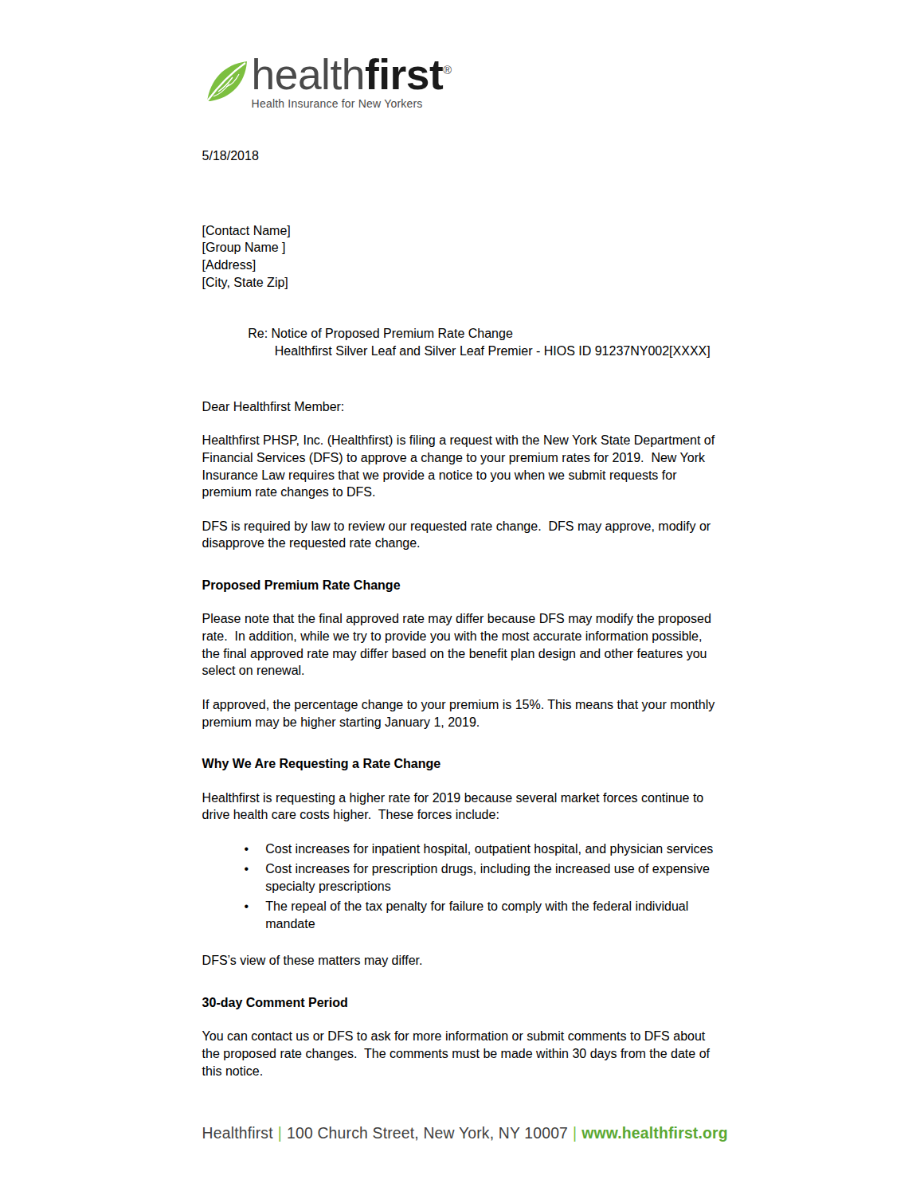| | health first ® Health Insurance for New Yorkers |
5/18/2018
[Contact Name]
[Group Name ]
[Address]
[City, State Zip]
Re: Notice of Proposed Premium Rate Change
Healthfirst Silver Leaf and Silver Leaf Premier - HIOS ID 91237NY002[XXXX]
Dear Healthfirst Member:
Healthfirst PHSP, Inc. (Healthfirst) is filing a request with the New York State Department of Financial Services (DFS) to approve a change to your premium rates for 2019. New York Insurance Law requires that we provide a notice to you when we submit requests for premium rate changes to DFS.
DFS is required by law to review our requested rate change. DFS may approve, modify or disapprove the requested rate change.
Proposed Premium Rate Change
Please note that the final approved rate may differ because DFS may modify the proposed rate. In addition, while we try to provide you with the most accurate information possible, the final approved rate may differ based on the benefit plan design and other features you select on renewal.
If approved, the percentage change to your premium is 15%. This means that your monthly premium may be higher starting January 1, 2019.
Why We Are Requesting a Rate Change
Healthfirst is requesting a higher rate for 2019 because several market forces continue to drive health care costs higher. These forces include:
Cost increases for inpatient hospital, outpatient hospital, and physician services
Cost increases for prescription drugs, including the increased use of expensive specialty prescriptions
The repeal of the tax penalty for failure to comply with the federal individual mandate
DFS’s view of these matters may differ.
30-day Comment Period
You can contact us or DFS to ask for more information or submit comments to DFS about the proposed rate changes. The comments must be made within 30 days from the date of this notice.
Healthfirst|100 Church Street, New York, NY 10007|www.healthfirst.org